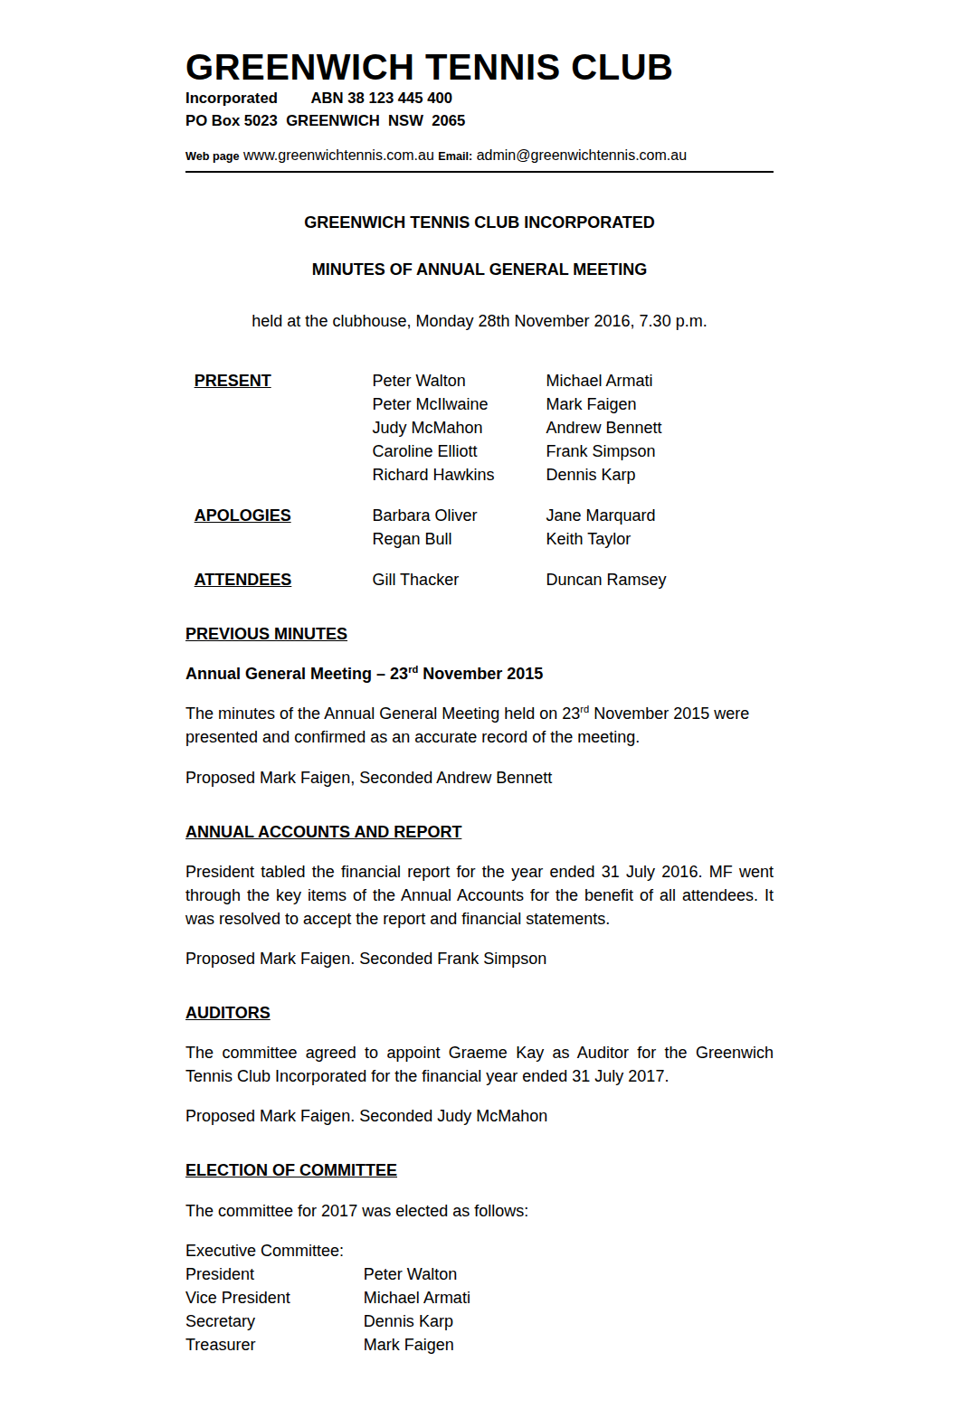GREENWICH TENNIS CLUB
Incorporated ABN 38 123 445 400
PO Box 5023 GREENWICH NSW 2065
Web page www.greenwichtennis.com.au Email: admin@greenwichtennis.com.au
GREENWICH TENNIS CLUB INCORPORATED
MINUTES OF ANNUAL GENERAL MEETING
held at the clubhouse, Monday 28th November 2016, 7.30 p.m.
| PRESENT | Peter Walton | Michael Armati |
| | Peter McIlwaine | Mark Faigen |
| | Judy McMahon | Andrew Bennett |
| | Caroline Elliott | Frank Simpson |
| | Richard Hawkins | Dennis Karp |
| APOLOGIES | Barbara Oliver | Jane Marquard |
| | Regan Bull | Keith Taylor |
| ATTENDEES | Gill Thacker | Duncan Ramsey |
PREVIOUS MINUTES
Annual General Meeting – 23rd November 2015
The minutes of the Annual General Meeting held on 23rd November 2015 were presented and confirmed as an accurate record of the meeting.
Proposed Mark Faigen, Seconded Andrew Bennett
ANNUAL ACCOUNTS AND REPORT
President tabled the financial report for the year ended 31 July 2016. MF went through the key items of the Annual Accounts for the benefit of all attendees. It was resolved to accept the report and financial statements.
Proposed Mark Faigen. Seconded Frank Simpson
AUDITORS
The committee agreed to appoint Graeme Kay as Auditor for the Greenwich Tennis Club Incorporated for the financial year ended 31 July 2017.
Proposed Mark Faigen. Seconded Judy McMahon
ELECTION OF COMMITTEE
The committee for 2017 was elected as follows:
Executive Committee:
President Peter Walton
Vice President Michael Armati
Secretary Dennis Karp
Treasurer Mark Faigen